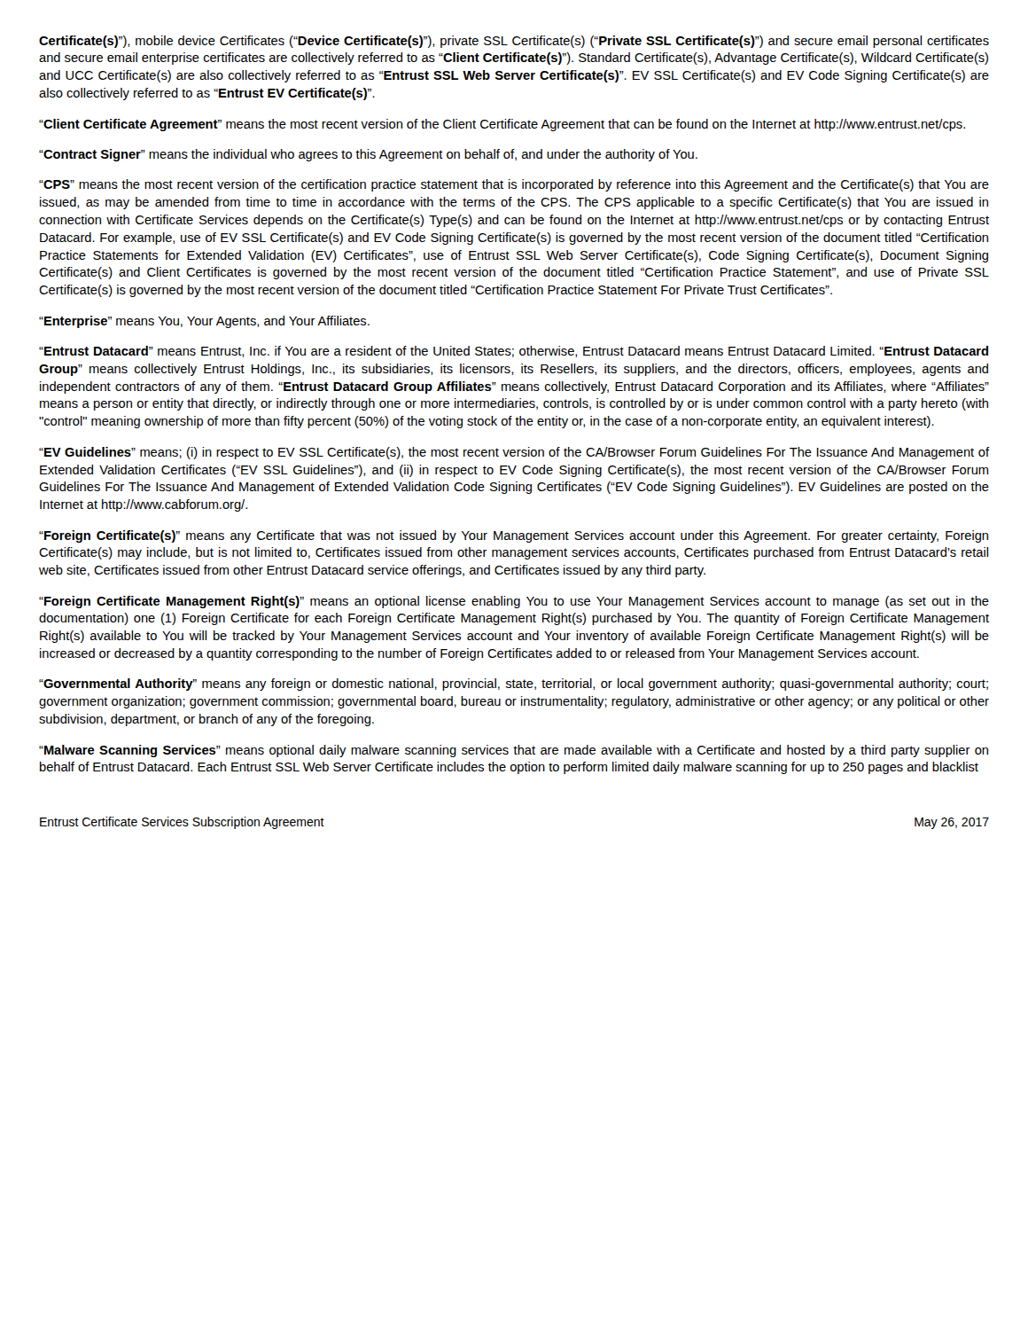Certificate(s)”), mobile device Certificates (“Device Certificate(s)”), private SSL Certificate(s) (“Private SSL Certificate(s)”) and secure email personal certificates and secure email enterprise certificates are collectively referred to as “Client Certificate(s)”). Standard Certificate(s), Advantage Certificate(s), Wildcard Certificate(s) and UCC Certificate(s) are also collectively referred to as “Entrust SSL Web Server Certificate(s)”. EV SSL Certificate(s) and EV Code Signing Certificate(s) are also collectively referred to as “Entrust EV Certificate(s)”.
“Client Certificate Agreement” means the most recent version of the Client Certificate Agreement that can be found on the Internet at http://www.entrust.net/cps.
“Contract Signer” means the individual who agrees to this Agreement on behalf of, and under the authority of You.
“CPS” means the most recent version of the certification practice statement that is incorporated by reference into this Agreement and the Certificate(s) that You are issued, as may be amended from time to time in accordance with the terms of the CPS. The CPS applicable to a specific Certificate(s) that You are issued in connection with Certificate Services depends on the Certificate(s) Type(s) and can be found on the Internet at http://www.entrust.net/cps or by contacting Entrust Datacard. For example, use of EV SSL Certificate(s) and EV Code Signing Certificate(s) is governed by the most recent version of the document titled “Certification Practice Statements for Extended Validation (EV) Certificates”, use of Entrust SSL Web Server Certificate(s), Code Signing Certificate(s), Document Signing Certificate(s) and Client Certificates is governed by the most recent version of the document titled “Certification Practice Statement”, and use of Private SSL Certificate(s) is governed by the most recent version of the document titled “Certification Practice Statement For Private Trust Certificates”.
“Enterprise” means You, Your Agents, and Your Affiliates.
“Entrust Datacard” means Entrust, Inc. if You are a resident of the United States; otherwise, Entrust Datacard means Entrust Datacard Limited. “Entrust Datacard Group” means collectively Entrust Holdings, Inc., its subsidiaries, its licensors, its Resellers, its suppliers, and the directors, officers, employees, agents and independent contractors of any of them. “Entrust Datacard Group Affiliates” means collectively, Entrust Datacard Corporation and its Affiliates, where “Affiliates” means a person or entity that directly, or indirectly through one or more intermediaries, controls, is controlled by or is under common control with a party hereto (with "control" meaning ownership of more than fifty percent (50%) of the voting stock of the entity or, in the case of a non-corporate entity, an equivalent interest).
“EV Guidelines” means; (i) in respect to EV SSL Certificate(s), the most recent version of the CA/Browser Forum Guidelines For The Issuance And Management of Extended Validation Certificates (“EV SSL Guidelines”), and (ii) in respect to EV Code Signing Certificate(s), the most recent version of the CA/Browser Forum Guidelines For The Issuance And Management of Extended Validation Code Signing Certificates (“EV Code Signing Guidelines”). EV Guidelines are posted on the Internet at http://www.cabforum.org/.
“Foreign Certificate(s)” means any Certificate that was not issued by Your Management Services account under this Agreement. For greater certainty, Foreign Certificate(s) may include, but is not limited to, Certificates issued from other management services accounts, Certificates purchased from Entrust Datacard’s retail web site, Certificates issued from other Entrust Datacard service offerings, and Certificates issued by any third party.
“Foreign Certificate Management Right(s)” means an optional license enabling You to use Your Management Services account to manage (as set out in the documentation) one (1) Foreign Certificate for each Foreign Certificate Management Right(s) purchased by You. The quantity of Foreign Certificate Management Right(s) available to You will be tracked by Your Management Services account and Your inventory of available Foreign Certificate Management Right(s) will be increased or decreased by a quantity corresponding to the number of Foreign Certificates added to or released from Your Management Services account.
“Governmental Authority” means any foreign or domestic national, provincial, state, territorial, or local government authority; quasi-governmental authority; court; government organization; government commission; governmental board, bureau or instrumentality; regulatory, administrative or other agency; or any political or other subdivision, department, or branch of any of the foregoing.
“Malware Scanning Services” means optional daily malware scanning services that are made available with a Certificate and hosted by a third party supplier on behalf of Entrust Datacard. Each Entrust SSL Web Server Certificate includes the option to perform limited daily malware scanning for up to 250 pages and blacklist
Entrust Certificate Services Subscription Agreement May 26, 2017